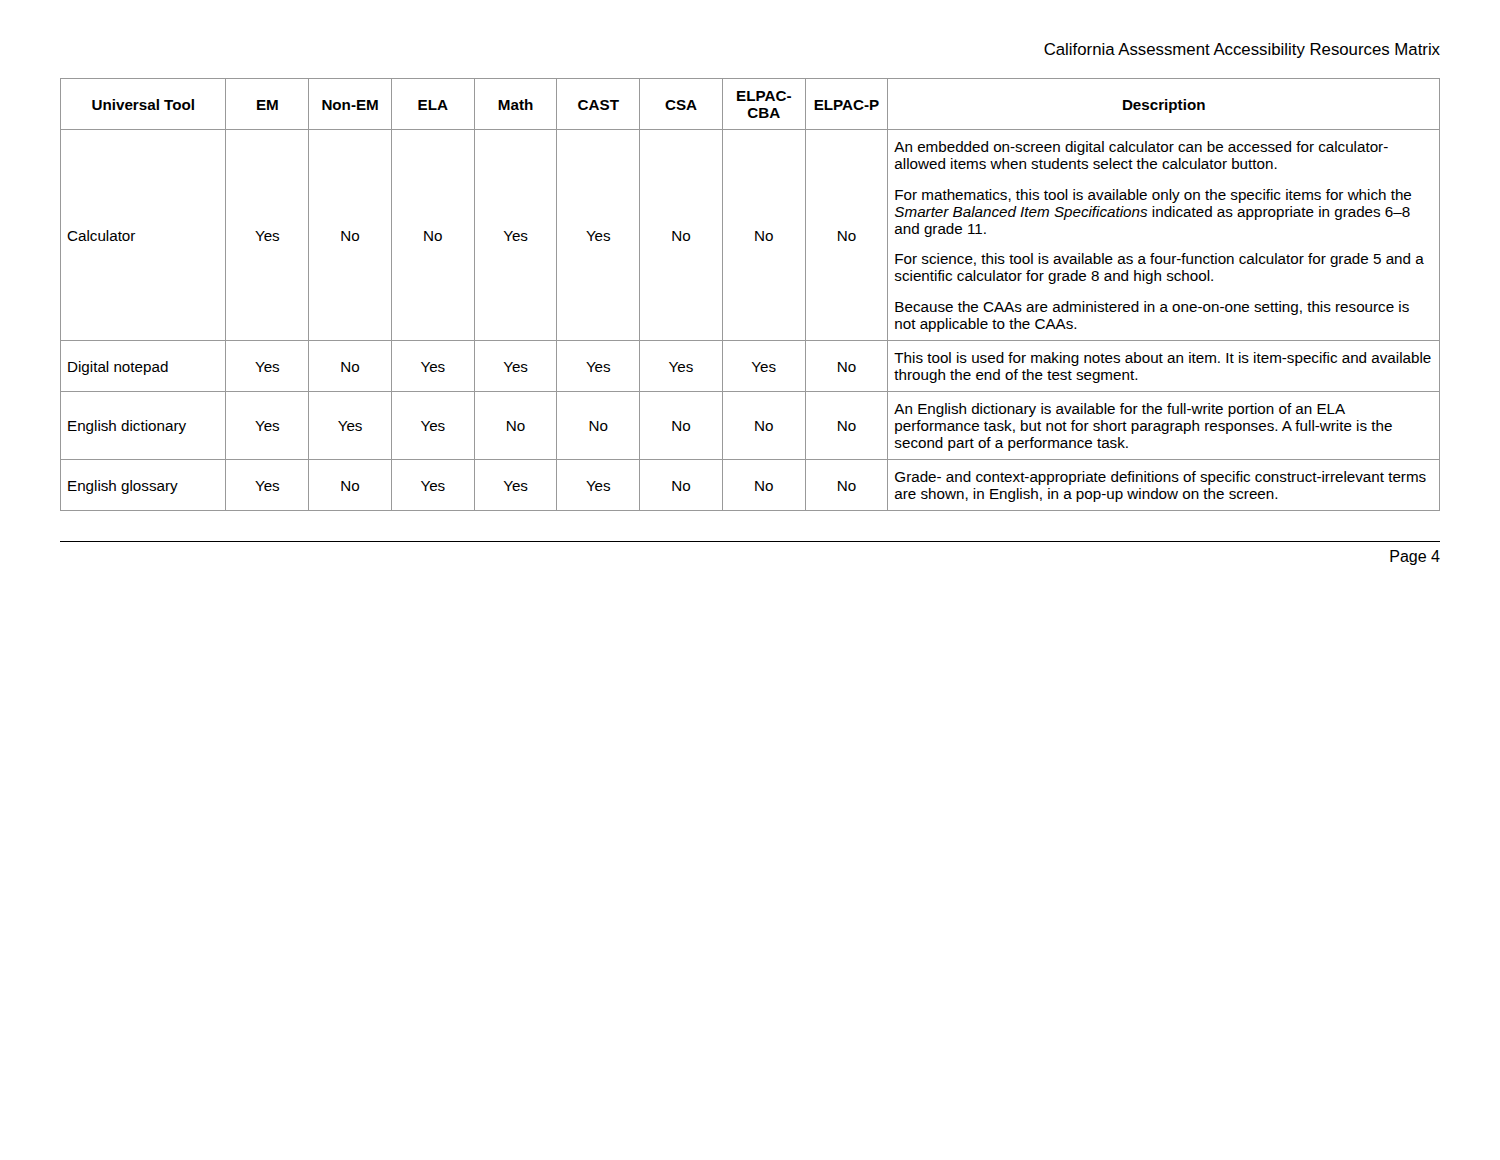California Assessment Accessibility Resources Matrix
| Universal Tool | EM | Non-EM | ELA | Math | CAST | CSA | ELPAC-CBA | ELPAC-P | Description |
| --- | --- | --- | --- | --- | --- | --- | --- | --- | --- |
| Calculator | Yes | No | No | Yes | Yes | No | No | No | An embedded on-screen digital calculator can be accessed for calculator-allowed items when students select the calculator button. For mathematics, this tool is available only on the specific items for which the Smarter Balanced Item Specifications indicated as appropriate in grades 6–8 and grade 11. For science, this tool is available as a four-function calculator for grade 5 and a scientific calculator for grade 8 and high school. Because the CAAs are administered in a one-on-one setting, this resource is not applicable to the CAAs. |
| Digital notepad | Yes | No | Yes | Yes | Yes | Yes | Yes | No | This tool is used for making notes about an item. It is item-specific and available through the end of the test segment. |
| English dictionary | Yes | Yes | Yes | No | No | No | No | No | An English dictionary is available for the full-write portion of an ELA performance task, but not for short paragraph responses. A full-write is the second part of a performance task. |
| English glossary | Yes | No | Yes | Yes | Yes | No | No | No | Grade- and context-appropriate definitions of specific construct-irrelevant terms are shown, in English, in a pop-up window on the screen. |
Page 4